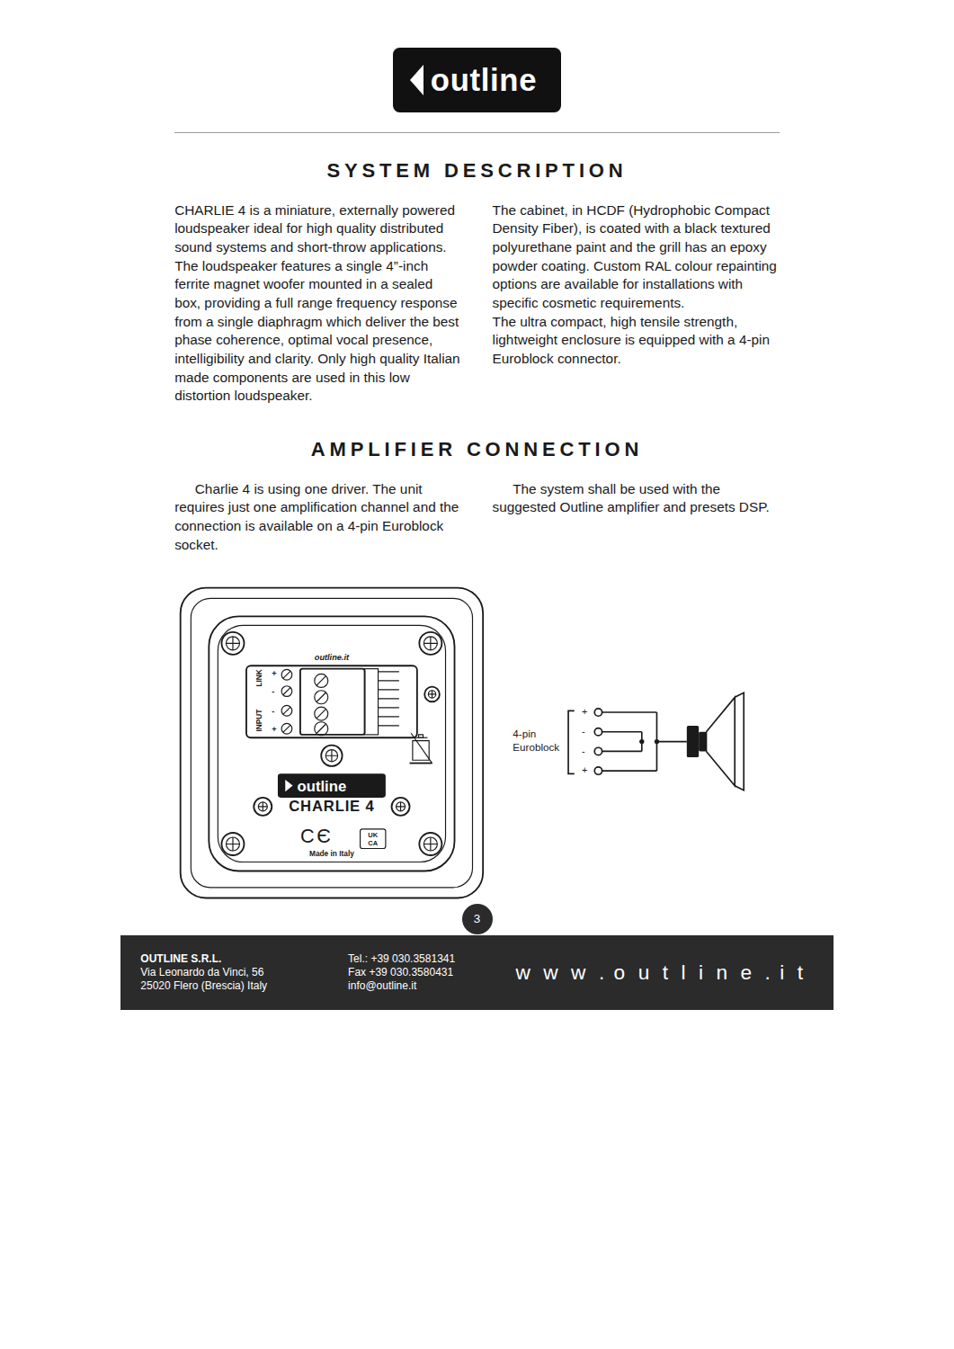outline
System Description
CHARLIE 4 is a miniature, externally powered loudspeaker ideal for high quality distributed sound systems and short-throw applications.
The loudspeaker features a single 4”-inch ferrite magnet woofer mounted in a sealed box, providing a full range frequency response from a single diaphragm which deliver the best phase coherence, optimal vocal presence, intelligibility and clarity. Only high quality Italian made components are used in this low distortion loudspeaker.
The cabinet, in HCDF (Hydrophobic Compact Density Fiber), is coated with a black textured polyurethane paint and the grill has an epoxy powder coating. Custom RAL colour repainting options are available for installations with specific cosmetic requirements.
The ultra compact, high tensile strength, lightweight enclosure is equipped with a 4-pin Euroblock connector.
Amplifier Connection
Charlie 4 is using one driver. The unit requires just one amplification channel and the connection is available on a 4-pin Euroblock socket.
The system shall be used with the suggested Outline amplifier and presets DSP.
outline.it LINK INPUT + - - + outline CHARLIE 4 C Є UK CA Made in Italy
4-pin Euroblock + - - +
3
OUTLINE S.R.L.
Via Leonardo da Vinci, 56
25020 Flero (Brescia) Italy
Tel.: +39 030.3581341
Fax +39 030.3580431
info@outline.it
w w w . o u t l i n e . i t